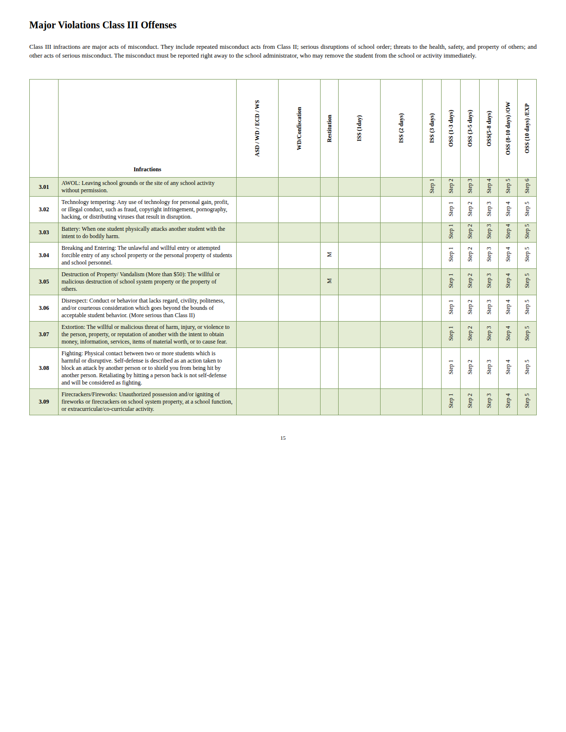Major Violations Class III Offenses
Class III infractions are major acts of misconduct. They include repeated misconduct acts from Class II; serious disruptions of school order; threats to the health, safety, and property of others; and other acts of serious misconduct. The misconduct must be reported right away to the school administrator, who may remove the student from the school or activity immediately.
| | Infractions | ASD / WD / ECD / WS | WD/Confiscation | Restitution | ISS (1day) | ISS (2 days) | ISS (3 days) | OSS (1-3 days) | OSS (3-5 days) | OSS(5-8 days) | OSS (8-10 days) /OW | OSS (10 days) /EXP |
| --- | --- | --- | --- | --- | --- | --- | --- | --- | --- | --- | --- | --- |
| 3.01 | AWOL: Leaving school grounds or the site of any school activity without permission. | | | | | | Step 1 | Step 2 | Step 3 | Step 4 | Step 5 | Step 6 |
| 3.02 | Technology tempering: Any use of technology for personal gain, profit, or illegal conduct, such as fraud, copyright infringement, pornography, hacking, or distributing viruses that result in disruption. | | | | | | | Step 1 | Step 2 | Step 3 | Step 4 | Step 5 |
| 3.03 | Battery: When one student physically attacks another student with the intent to do bodily harm. | | | | | | | Step 1 | Step 2 | Step 3 | Step 4 | Step 5 |
| 3.04 | Breaking and Entering: The unlawful and willful entry or attempted forcible entry of any school property or the personal property of students and school personnel. | | | M | | | | Step 1 | Step 2 | Step 3 | Step 4 | Step 5 |
| 3.05 | Destruction of Property/ Vandalism (More than $50): The willful or malicious destruction of school system property or the property of others. | | | M | | | | Step 1 | Step 2 | Step 3 | Step 4 | Step 5 |
| 3.06 | Disrespect: Conduct or behavior that lacks regard, civility, politeness, and/or courteous consideration which goes beyond the bounds of acceptable student behavior. (More serious than Class II) | | | | | | | Step 1 | Step 2 | Step 3 | Step 4 | Step 5 |
| 3.07 | Extortion: The willful or malicious threat of harm, injury, or violence to the person, property, or reputation of another with the intent to obtain money, information, services, items of material worth, or to cause fear. | | | | | | | Step 1 | Step 2 | Step 3 | Step 4 | Step 5 |
| 3.08 | Fighting: Physical contact between two or more students which is harmful or disruptive. Self-defense is described as an action taken to block an attack by another person or to shield you from being hit by another person. Retaliating by hitting a person back is not self-defense and will be considered as fighting. | | | | | | | Step 1 | Step 2 | Step 3 | Step 4 | Step 5 |
| 3.09 | Firecrackers/Fireworks: Unauthorized possession and/or igniting of fireworks or firecrackers on school system property, at a school function, or extracurricular/co-curricular activity. | | | | | | | Step 1 | Step 2 | Step 3 | Step 4 | Step 5 |
15